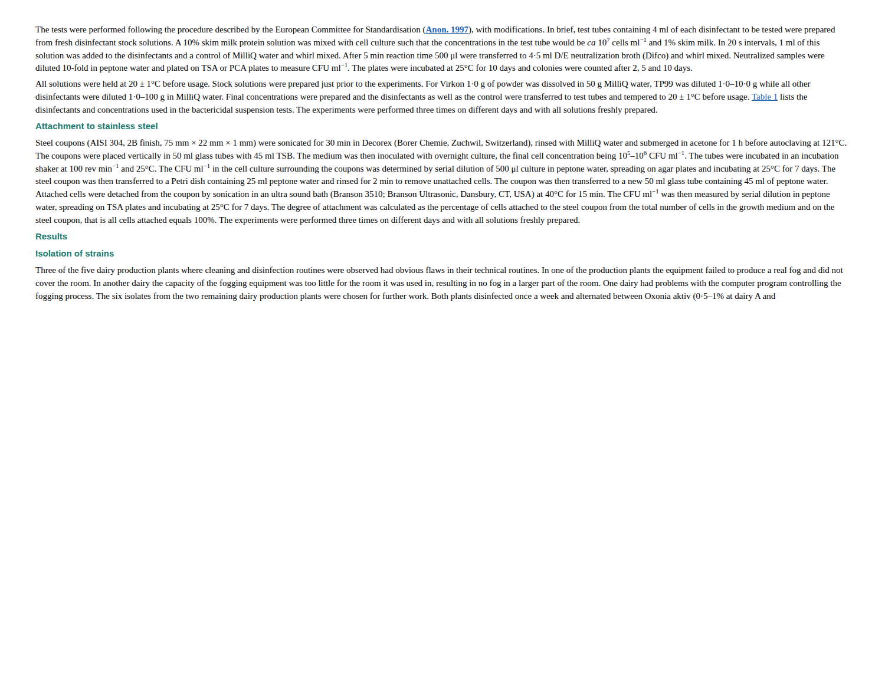The tests were performed following the procedure described by the European Committee for Standardisation (Anon. 1997), with modifications. In brief, test tubes containing 4 ml of each disinfectant to be tested were prepared from fresh disinfectant stock solutions. A 10% skim milk protein solution was mixed with cell culture such that the concentrations in the test tube would be ca 107 cells ml−1 and 1% skim milk. In 20 s intervals, 1 ml of this solution was added to the disinfectants and a control of MilliQ water and whirl mixed. After 5 min reaction time 500 μl were transferred to 4·5 ml D/E neutralization broth (Difco) and whirl mixed. Neutralized samples were diluted 10-fold in peptone water and plated on TSA or PCA plates to measure CFU ml−1. The plates were incubated at 25°C for 10 days and colonies were counted after 2, 5 and 10 days.
All solutions were held at 20 ± 1°C before usage. Stock solutions were prepared just prior to the experiments. For Virkon 1·0 g of powder was dissolved in 50 g MilliQ water, TP99 was diluted 1·0–10·0 g while all other disinfectants were diluted 1·0–100 g in MilliQ water. Final concentrations were prepared and the disinfectants as well as the control were transferred to test tubes and tempered to 20 ± 1°C before usage. Table 1 lists the disinfectants and concentrations used in the bactericidal suspension tests. The experiments were performed three times on different days and with all solutions freshly prepared.
Attachment to stainless steel
Steel coupons (AISI 304, 2B finish, 75 mm × 22 mm × 1 mm) were sonicated for 30 min in Decorex (Borer Chemie, Zuchwil, Switzerland), rinsed with MilliQ water and submerged in acetone for 1 h before autoclaving at 121°C. The coupons were placed vertically in 50 ml glass tubes with 45 ml TSB. The medium was then inoculated with overnight culture, the final cell concentration being 105–106 CFU ml−1. The tubes were incubated in an incubation shaker at 100 rev min−1 and 25°C. The CFU ml−1 in the cell culture surrounding the coupons was determined by serial dilution of 500 μl culture in peptone water, spreading on agar plates and incubating at 25°C for 7 days. The steel coupon was then transferred to a Petri dish containing 25 ml peptone water and rinsed for 2 min to remove unattached cells. The coupon was then transferred to a new 50 ml glass tube containing 45 ml of peptone water. Attached cells were detached from the coupon by sonication in an ultra sound bath (Branson 3510; Branson Ultrasonic, Dansbury, CT, USA) at 40°C for 15 min. The CFU ml−1 was then measured by serial dilution in peptone water, spreading on TSA plates and incubating at 25°C for 7 days. The degree of attachment was calculated as the percentage of cells attached to the steel coupon from the total number of cells in the growth medium and on the steel coupon, that is all cells attached equals 100%. The experiments were performed three times on different days and with all solutions freshly prepared.
Results
Isolation of strains
Three of the five dairy production plants where cleaning and disinfection routines were observed had obvious flaws in their technical routines. In one of the production plants the equipment failed to produce a real fog and did not cover the room. In another dairy the capacity of the fogging equipment was too little for the room it was used in, resulting in no fog in a larger part of the room. One dairy had problems with the computer program controlling the fogging process. The six isolates from the two remaining dairy production plants were chosen for further work. Both plants disinfected once a week and alternated between Oxonia aktiv (0·5–1% at dairy A and